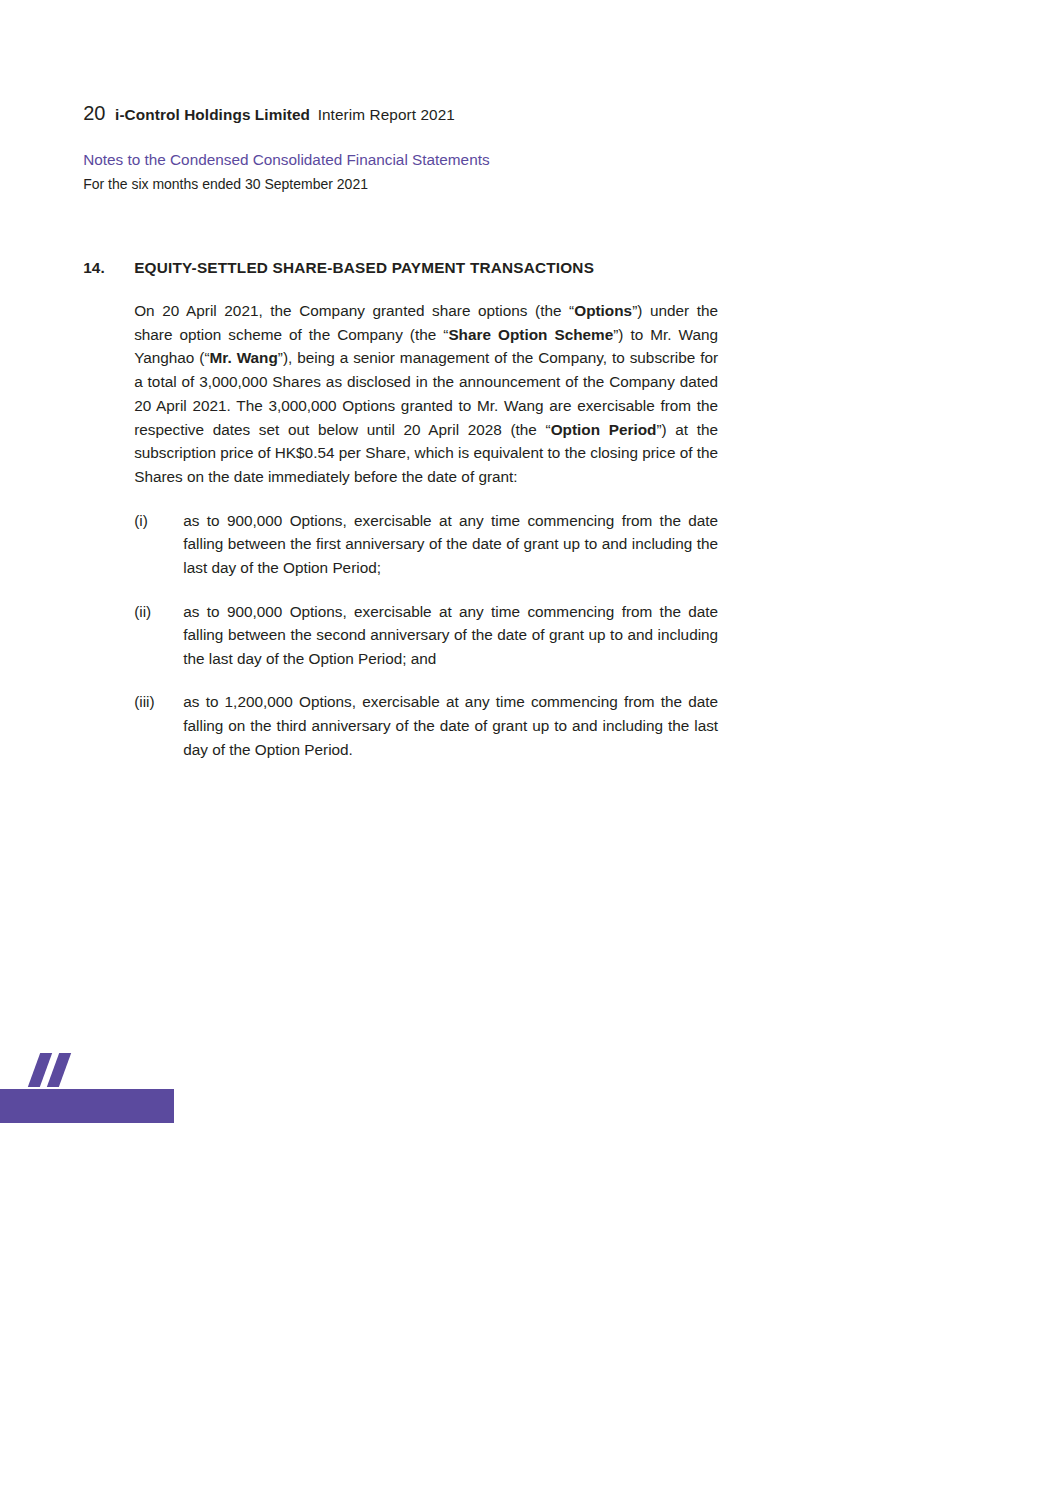20 i-Control Holdings Limited Interim Report 2021
Notes to the Condensed Consolidated Financial Statements
For the six months ended 30 September 2021
14. EQUITY-SETTLED SHARE-BASED PAYMENT TRANSACTIONS
On 20 April 2021, the Company granted share options (the “Options”) under the share option scheme of the Company (the “Share Option Scheme”) to Mr. Wang Yanghao (“Mr. Wang”), being a senior management of the Company, to subscribe for a total of 3,000,000 Shares as disclosed in the announcement of the Company dated 20 April 2021. The 3,000,000 Options granted to Mr. Wang are exercisable from the respective dates set out below until 20 April 2028 (the “Option Period”) at the subscription price of HK$0.54 per Share, which is equivalent to the closing price of the Shares on the date immediately before the date of grant:
(i) as to 900,000 Options, exercisable at any time commencing from the date falling between the first anniversary of the date of grant up to and including the last day of the Option Period;
(ii) as to 900,000 Options, exercisable at any time commencing from the date falling between the second anniversary of the date of grant up to and including the last day of the Option Period; and
(iii) as to 1,200,000 Options, exercisable at any time commencing from the date falling on the third anniversary of the date of grant up to and including the last day of the Option Period.